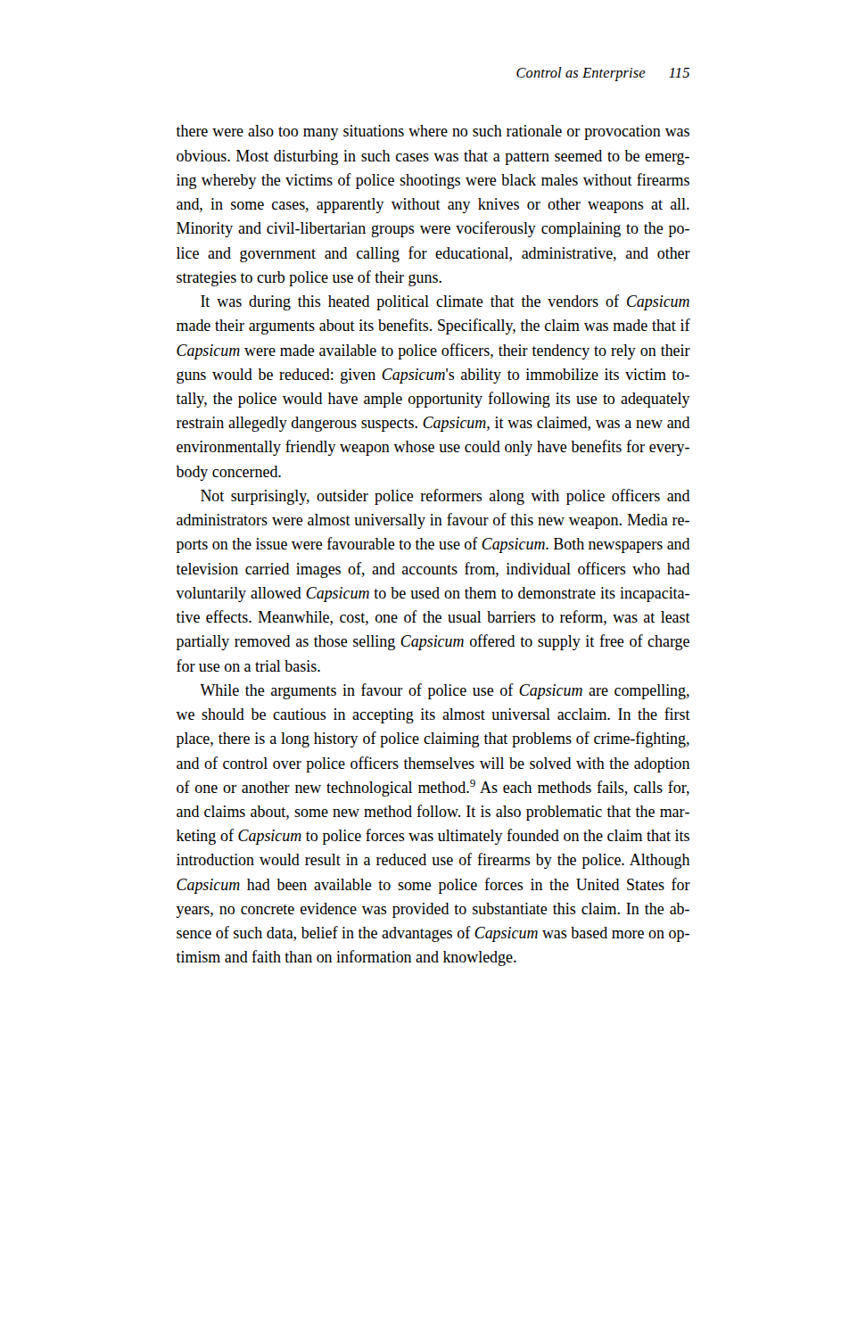Control as Enterprise 115
there were also too many situations where no such rationale or provocation was obvious. Most disturbing in such cases was that a pattern seemed to be emerging whereby the victims of police shootings were black males without firearms and, in some cases, apparently without any knives or other weapons at all. Minority and civil-libertarian groups were vociferously complaining to the police and government and calling for educational, administrative, and other strategies to curb police use of their guns.
It was during this heated political climate that the vendors of Capsicum made their arguments about its benefits. Specifically, the claim was made that if Capsicum were made available to police officers, their tendency to rely on their guns would be reduced: given Capsicum's ability to immobilize its victim totally, the police would have ample opportunity following its use to adequately restrain allegedly dangerous suspects. Capsicum, it was claimed, was a new and environmentally friendly weapon whose use could only have benefits for everybody concerned.
Not surprisingly, outsider police reformers along with police officers and administrators were almost universally in favour of this new weapon. Media reports on the issue were favourable to the use of Capsicum. Both newspapers and television carried images of, and accounts from, individual officers who had voluntarily allowed Capsicum to be used on them to demonstrate its incapacitative effects. Meanwhile, cost, one of the usual barriers to reform, was at least partially removed as those selling Capsicum offered to supply it free of charge for use on a trial basis.
While the arguments in favour of police use of Capsicum are compelling, we should be cautious in accepting its almost universal acclaim. In the first place, there is a long history of police claiming that problems of crime-fighting, and of control over police officers themselves will be solved with the adoption of one or another new technological method.9 As each methods fails, calls for, and claims about, some new method follow. It is also problematic that the marketing of Capsicum to police forces was ultimately founded on the claim that its introduction would result in a reduced use of firearms by the police. Although Capsicum had been available to some police forces in the United States for years, no concrete evidence was provided to substantiate this claim. In the absence of such data, belief in the advantages of Capsicum was based more on optimism and faith than on information and knowledge.